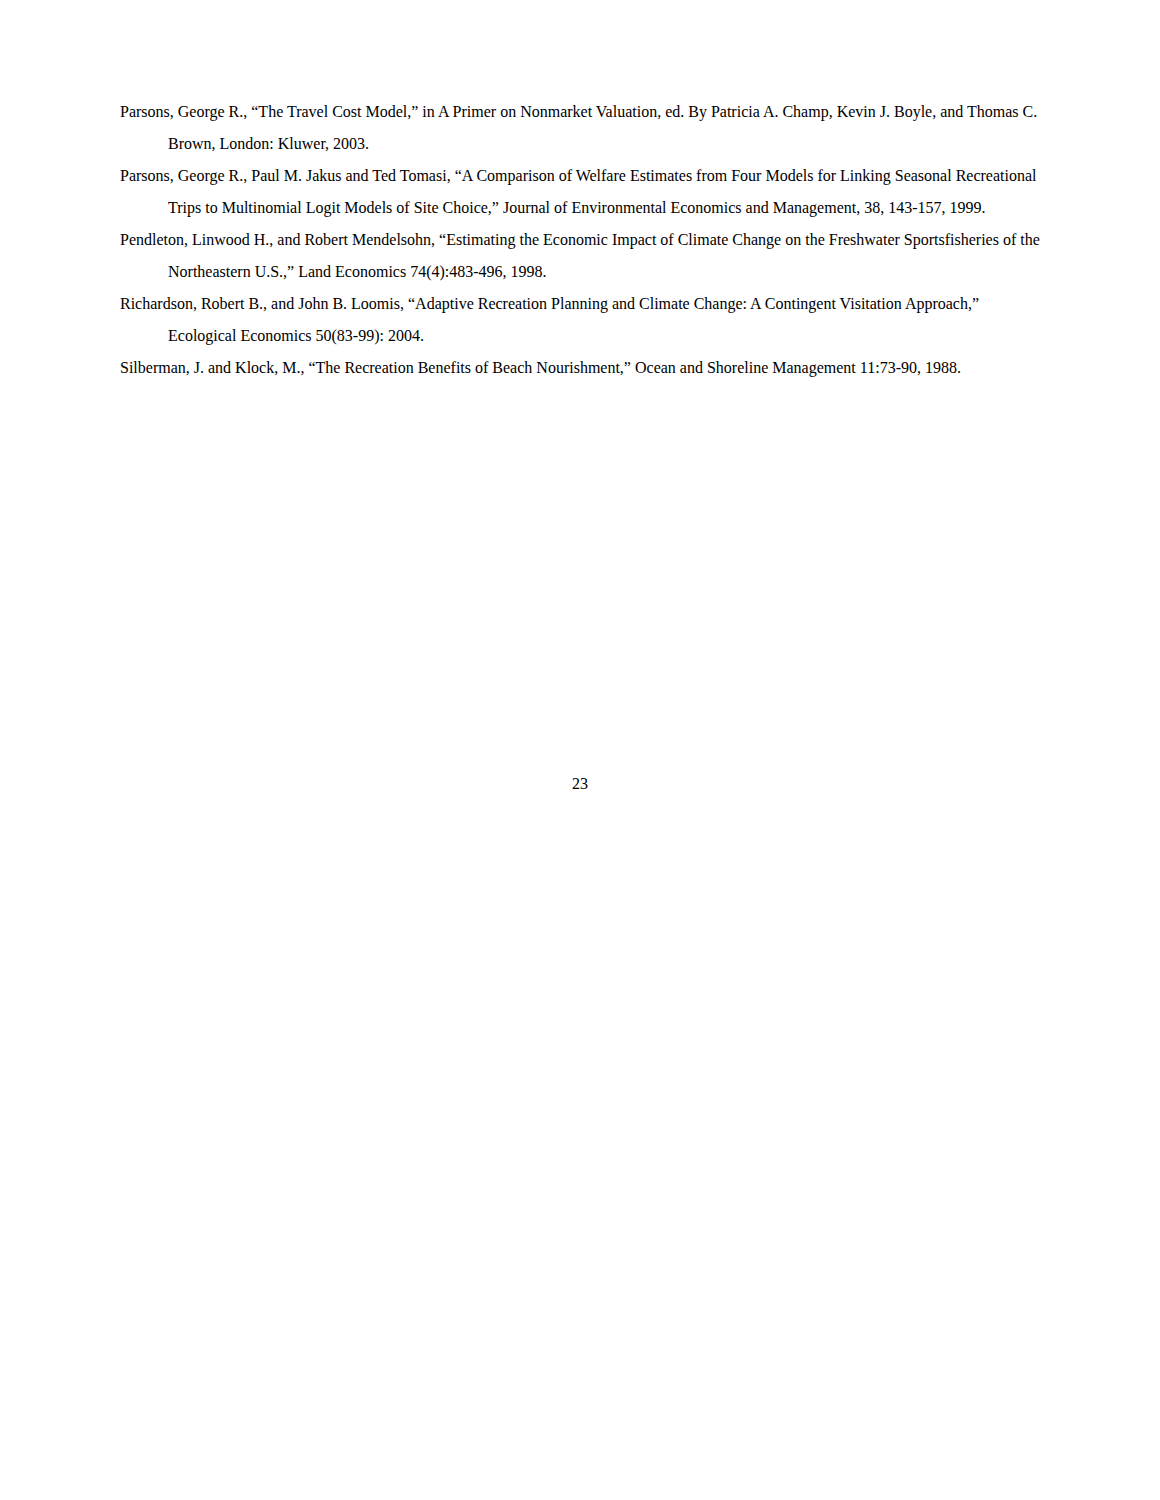Parsons, George R., “The Travel Cost Model,” in A Primer on Nonmarket Valuation, ed. By Patricia A. Champ, Kevin J. Boyle, and Thomas C. Brown, London: Kluwer, 2003.
Parsons, George R., Paul M. Jakus and Ted Tomasi, “A Comparison of Welfare Estimates from Four Models for Linking Seasonal Recreational Trips to Multinomial Logit Models of Site Choice,” Journal of Environmental Economics and Management, 38, 143-157, 1999.
Pendleton, Linwood H., and Robert Mendelsohn, “Estimating the Economic Impact of Climate Change on the Freshwater Sportsfisheries of the Northeastern U.S.,” Land Economics 74(4):483-496, 1998.
Richardson, Robert B., and John B. Loomis, “Adaptive Recreation Planning and Climate Change: A Contingent Visitation Approach,” Ecological Economics 50(83-99): 2004.
Silberman, J. and Klock, M., “The Recreation Benefits of Beach Nourishment,” Ocean and Shoreline Management 11:73-90, 1988.
23